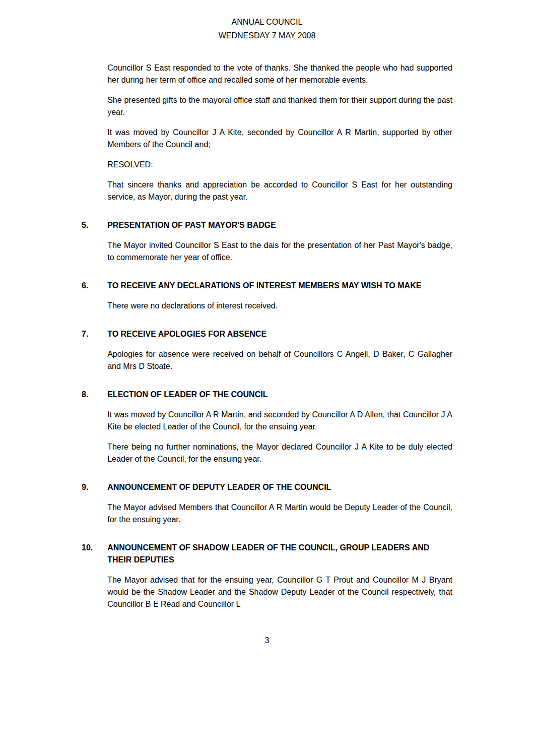Annual Council
Wednesday 7 May 2008
Councillor S East responded to the vote of thanks. She thanked the people who had supported her during her term of office and recalled some of her memorable events.
She presented gifts to the mayoral office staff and thanked them for their support during the past year.
It was moved by Councillor J A Kite, seconded by Councillor A R Martin, supported by other Members of the Council and;
RESOLVED:
That sincere thanks and appreciation be accorded to Councillor S East for her outstanding service, as Mayor, during the past year.
5. Presentation of Past Mayor's Badge
The Mayor invited Councillor S East to the dais for the presentation of her Past Mayor's badge, to commemorate her year of office.
6. To receive any declarations of interest Members may wish to make
There were no declarations of interest received.
7. To receive apologies for absence
Apologies for absence were received on behalf of Councillors C Angell, D Baker, C Gallagher and Mrs D Stoate.
8. Election of Leader of the Council
It was moved by Councillor A R Martin, and seconded by Councillor A D Allen, that Councillor J A Kite be elected Leader of the Council, for the ensuing year.
There being no further nominations, the Mayor declared Councillor J A Kite to be duly elected Leader of the Council, for the ensuing year.
9. Announcement of Deputy Leader of the Council
The Mayor advised Members that Councillor A R Martin would be Deputy Leader of the Council, for the ensuing year.
10. Announcement of Shadow Leader of the Council, Group Leaders and their Deputies
The Mayor advised that for the ensuing year, Councillor G T Prout and Councillor M J Bryant would be the Shadow Leader and the Shadow Deputy Leader of the Council respectively, that Councillor B E Read and Councillor L
3